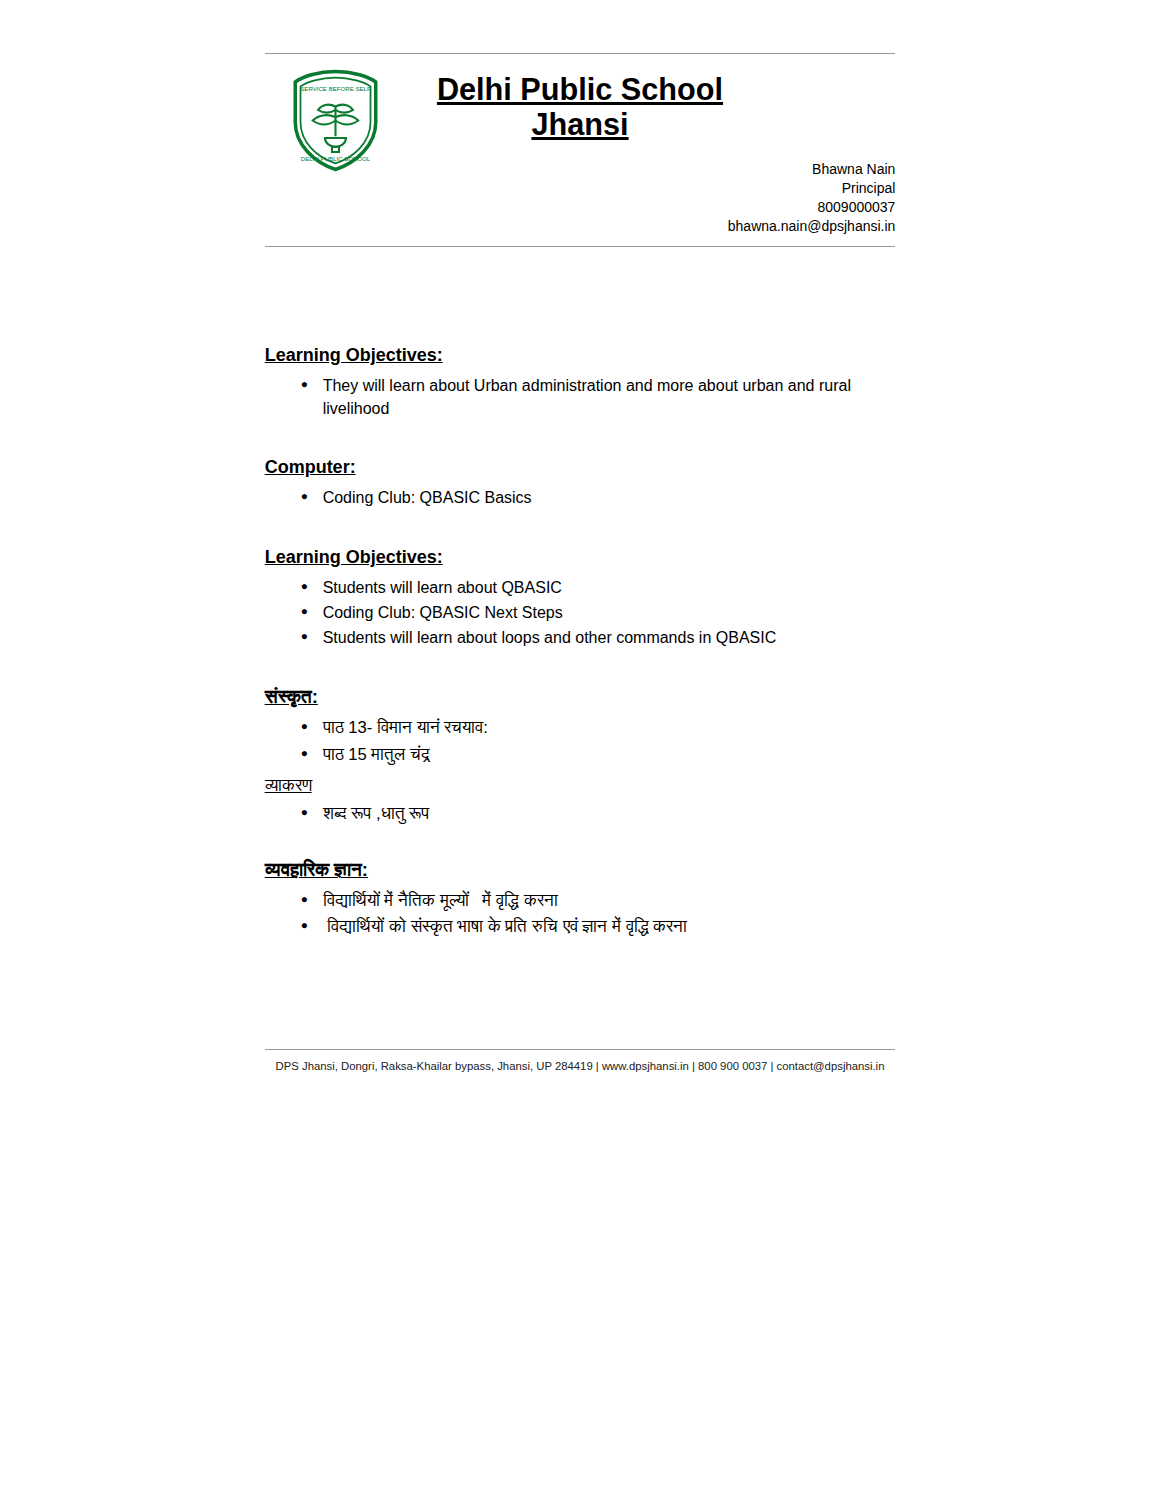SERVICE BEFORE SELF DELHI PUBLIC SCHOOL
Delhi Public School
Jhansi
Bhawna Nain
Principal
8009000037
bhawna.nain@dpsjhansi.in
Learning Objectives:
They will learn about Urban administration and more about urban and rural livelihood
Computer:
Coding Club: QBASIC Basics
Learning Objectives:
Students will learn about QBASIC
Coding Club: QBASIC Next Steps
Students will learn about loops and other commands in QBASIC
संस्कृत:
पाठ 13- विमान यानं रचयाव:
पाठ 15 मातुल चंद्र
व्याकरण
शब्द रूप ,धातु रूप
व्यवहारिक ज्ञान:
विद्यार्थियों में नैतिक मूल्यों में वृद्धि करना
विद्यार्थियों को संस्कृत भाषा के प्रति रुचि एवं ज्ञान में वृद्धि करना
DPS Jhansi, Dongri, Raksa-Khailar bypass, Jhansi, UP 284419 | www.dpsjhansi.in | 800 900 0037 | contact@dpsjhansi.in